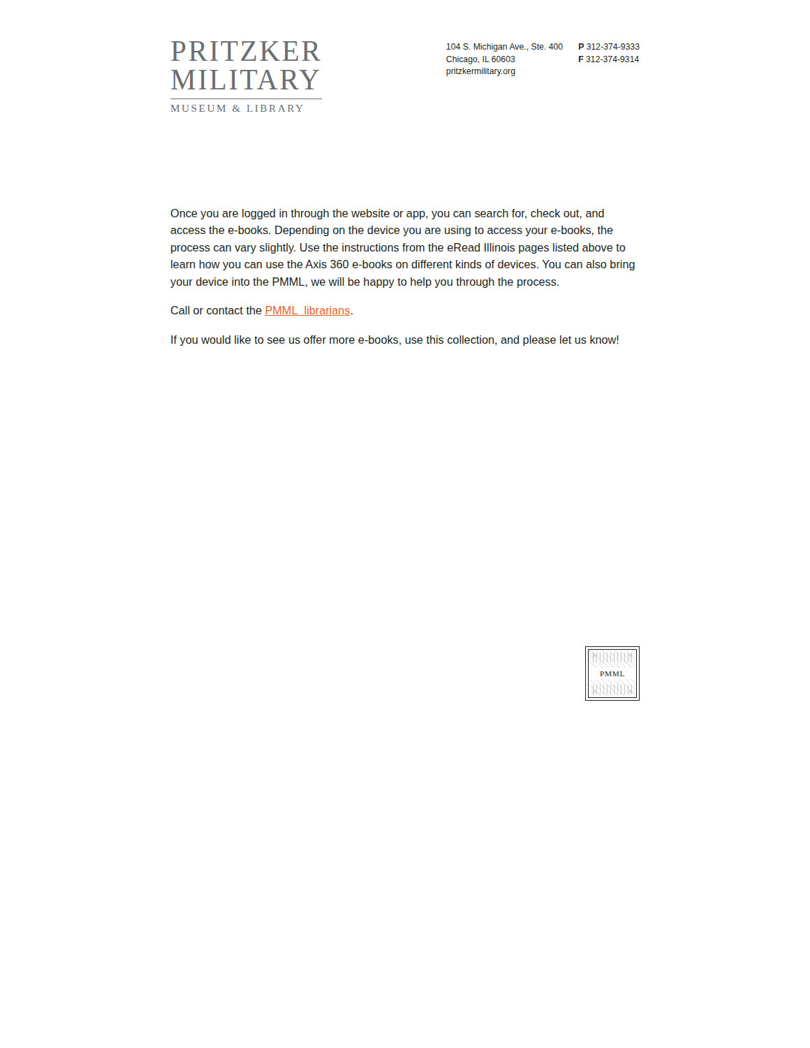PRITZKER MILITARY
MUSEUM & LIBRARY
| 104 S. Michigan Ave., Ste. 400 | P 312-374-9333 |
| Chicago, IL 60603 | F 312-374-9314 |
| pritzkermilitary.org | |
Once you are logged in through the website or app, you can search for, check out, and access the e-books. Depending on the device you are using to access your e-books, the process can vary slightly. Use the instructions from the eRead Illinois pages listed above to learn how you can use the Axis 360 e-books on different kinds of devices. You can also bring your device into the PMML, we will be happy to help you through the process.
Call or contact the PMML librarians.
If you would like to see us offer more e-books, use this collection, and please let us know!
PMML